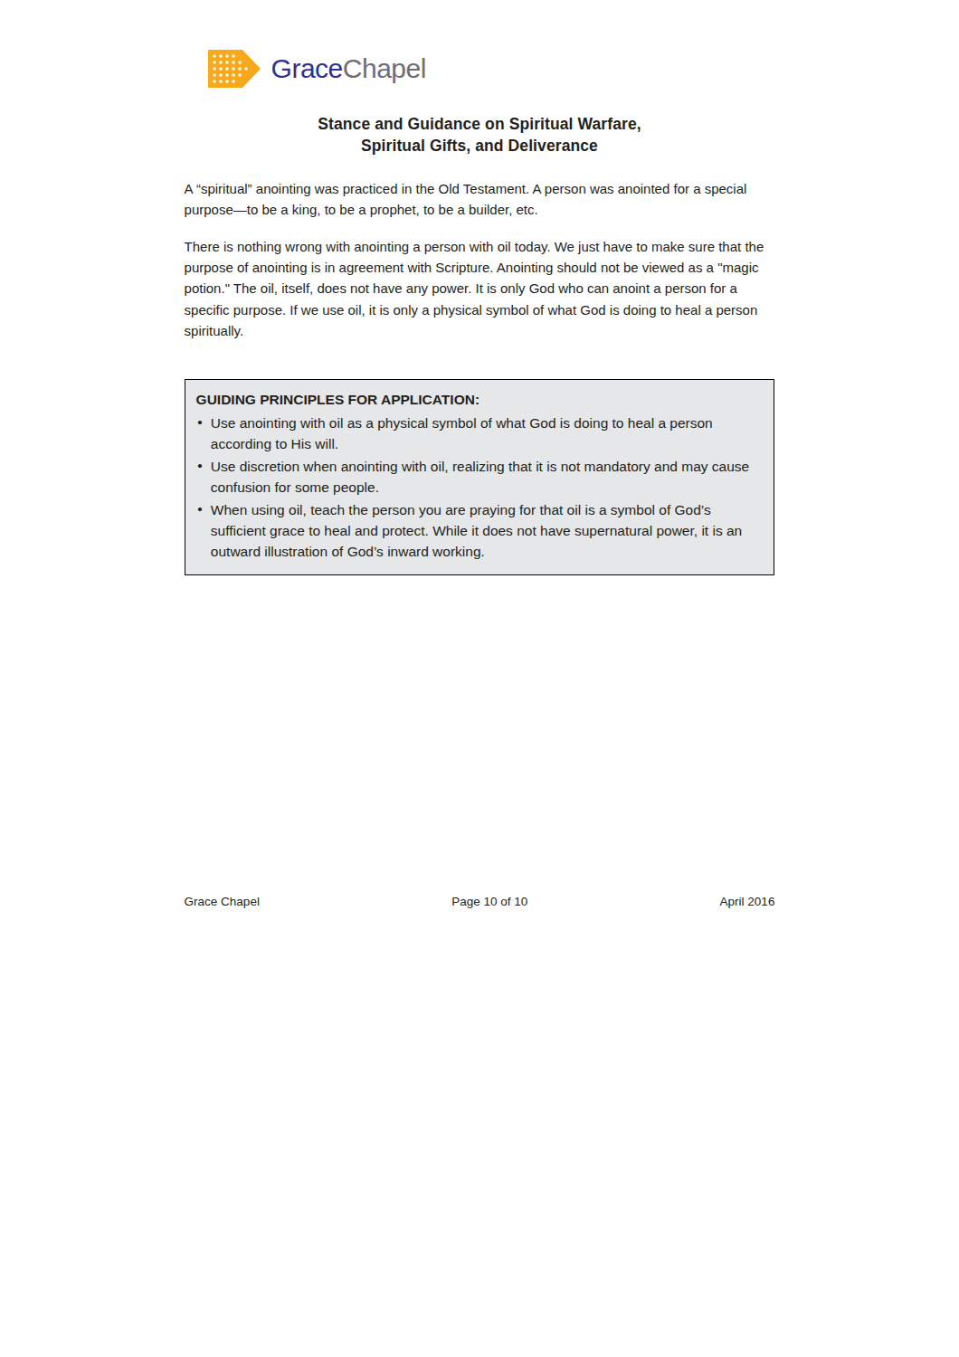Grace Chapel mark
Grace Chapel
Stance and Guidance on Spiritual Warfare,
Spiritual Gifts, and Deliverance
A “spiritual” anointing was practiced in the Old Testament. A person was anointed for a special purpose—to be a king, to be a prophet, to be a builder, etc.
There is nothing wrong with anointing a person with oil today. We just have to make sure that the purpose of anointing is in agreement with Scripture. Anointing should not be viewed as a "magic potion." The oil, itself, does not have any power. It is only God who can anoint a person for a specific purpose. If we use oil, it is only a physical symbol of what God is doing to heal a person spiritually.
GUIDING PRINCIPLES FOR APPLICATION:
Use anointing with oil as a physical symbol of what God is doing to heal a person according to His will.
Use discretion when anointing with oil, realizing that it is not mandatory and may cause confusion for some people.
When using oil, teach the person you are praying for that oil is a symbol of God’s sufficient grace to heal and protect. While it does not have supernatural power, it is an outward illustration of God’s inward working.
Grace Chapel
Page 10 of 10
April 2016